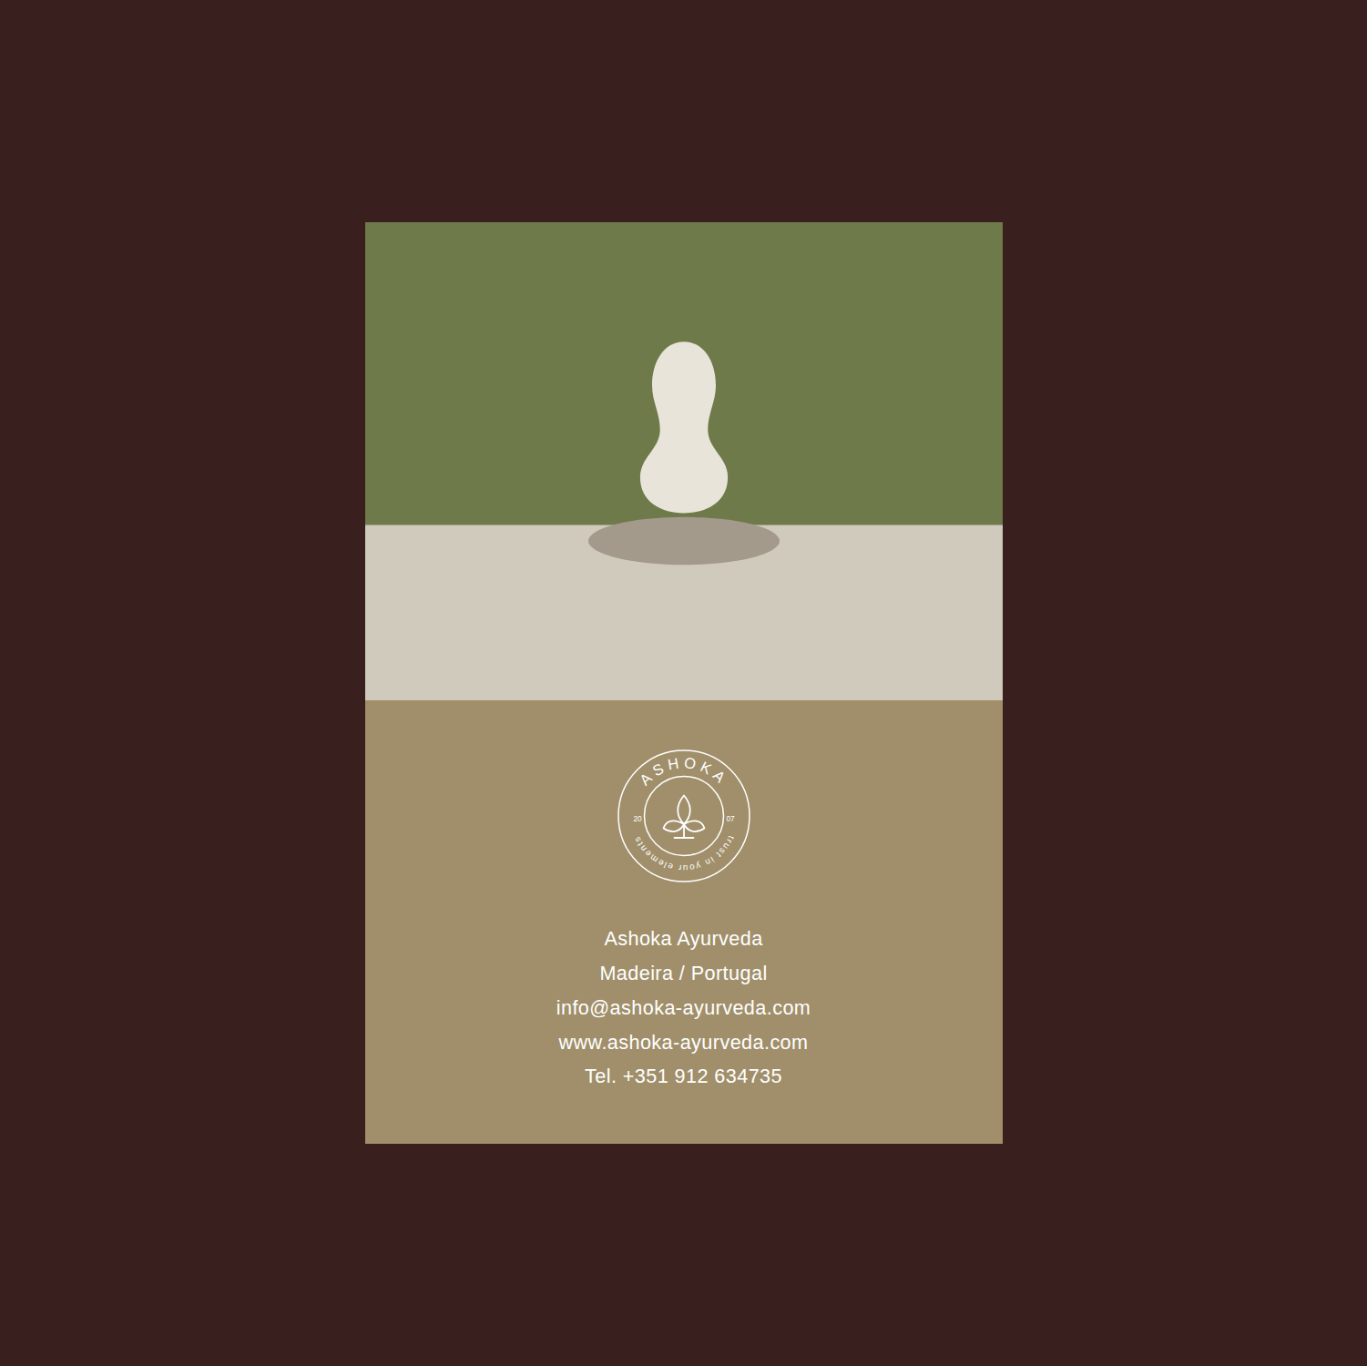Buddha statue in the Ashoka Ayurveda garden, Madeira.
ASHOKA trust in your elements 20 07
Ashoka Ayurveda Madeira / Portugal
info@ashoka-ayurveda.com
www.ashoka-ayurveda.com
Tel. +351 912 634735